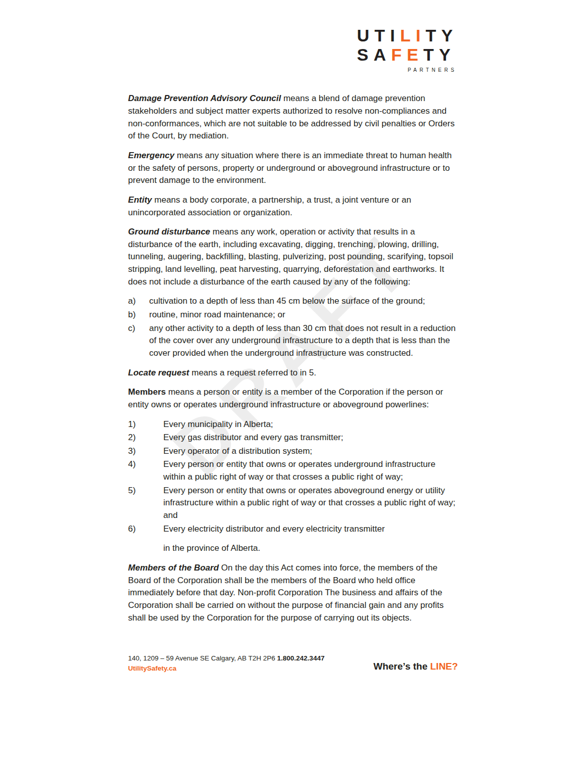DRAFT
UTILITY
SAFETY
PARTNERS
Damage Prevention Advisory Council means a blend of damage prevention stakeholders and subject matter experts authorized to resolve non-compliances and non-conformances, which are not suitable to be addressed by civil penalties or Orders of the Court, by mediation.
Emergency means any situation where there is an immediate threat to human health or the safety of persons, property or underground or aboveground infrastructure or to prevent damage to the environment.
Entity means a body corporate, a partnership, a trust, a joint venture or an unincorporated association or organization.
Ground disturbance means any work, operation or activity that results in a disturbance of the earth, including excavating, digging, trenching, plowing, drilling, tunneling, augering, backfilling, blasting, pulverizing, post pounding, scarifying, topsoil stripping, land levelling, peat harvesting, quarrying, deforestation and earthworks. It does not include a disturbance of the earth caused by any of the following:
a) cultivation to a depth of less than 45 cm below the surface of the ground;
b) routine, minor road maintenance; or
c) any other activity to a depth of less than 30 cm that does not result in a reduction of the cover over any underground infrastructure to a depth that is less than the cover provided when the underground infrastructure was constructed.
Locate request means a request referred to in 5.
Members means a person or entity is a member of the Corporation if the person or entity owns or operates underground infrastructure or aboveground powerlines:
1) Every municipality in Alberta;
2) Every gas distributor and every gas transmitter;
3) Every operator of a distribution system;
4) Every person or entity that owns or operates underground infrastructure within a public right of way or that crosses a public right of way;
5) Every person or entity that owns or operates aboveground energy or utility infrastructure within a public right of way or that crosses a public right of way; and
6) Every electricity distributor and every electricity transmitter
in the province of Alberta.
Members of the Board On the day this Act comes into force, the members of the Board of the Corporation shall be the members of the Board who held office immediately before that day. Non-profit Corporation The business and affairs of the Corporation shall be carried on without the purpose of financial gain and any profits shall be used by the Corporation for the purpose of carrying out its objects.
140, 1209 – 59 Avenue SE Calgary, AB T2H 2P6 1.800.242.3447 UtilitySafety.ca
Where’s the LINE?